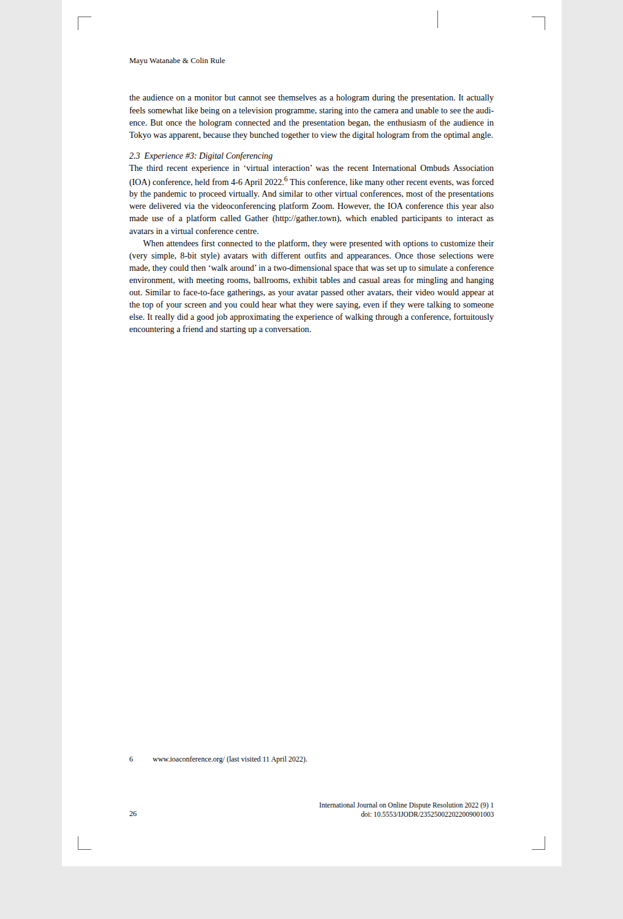Mayu Watanabe & Colin Rule
the audience on a monitor but cannot see themselves as a hologram during the presentation. It actually feels somewhat like being on a television programme, staring into the camera and unable to see the audience. But once the hologram connected and the presentation began, the enthusiasm of the audience in Tokyo was apparent, because they bunched together to view the digital hologram from the optimal angle.
2.3 Experience #3: Digital Conferencing
The third recent experience in ‘virtual interaction’ was the recent International Ombuds Association (IOA) conference, held from 4-6 April 2022.6 This conference, like many other recent events, was forced by the pandemic to proceed virtually. And similar to other virtual conferences, most of the presentations were delivered via the videoconferencing platform Zoom. However, the IOA conference this year also made use of a platform called Gather (http://gather.town), which enabled participants to interact as avatars in a virtual conference centre.
When attendees first connected to the platform, they were presented with options to customize their (very simple, 8-bit style) avatars with different outfits and appearances. Once those selections were made, they could then ‘walk around’ in a two-dimensional space that was set up to simulate a conference environment, with meeting rooms, ballrooms, exhibit tables and casual areas for mingling and hanging out. Similar to face-to-face gatherings, as your avatar passed other avatars, their video would appear at the top of your screen and you could hear what they were saying, even if they were talking to someone else. It really did a good job approximating the experience of walking through a conference, fortuitously encountering a friend and starting up a conversation.
6 www.ioaconference.org/ (last visited 11 April 2022).
26
International Journal on Online Dispute Resolution 2022 (9) 1
doi: 10.5553/IJODR/235250022022009001003